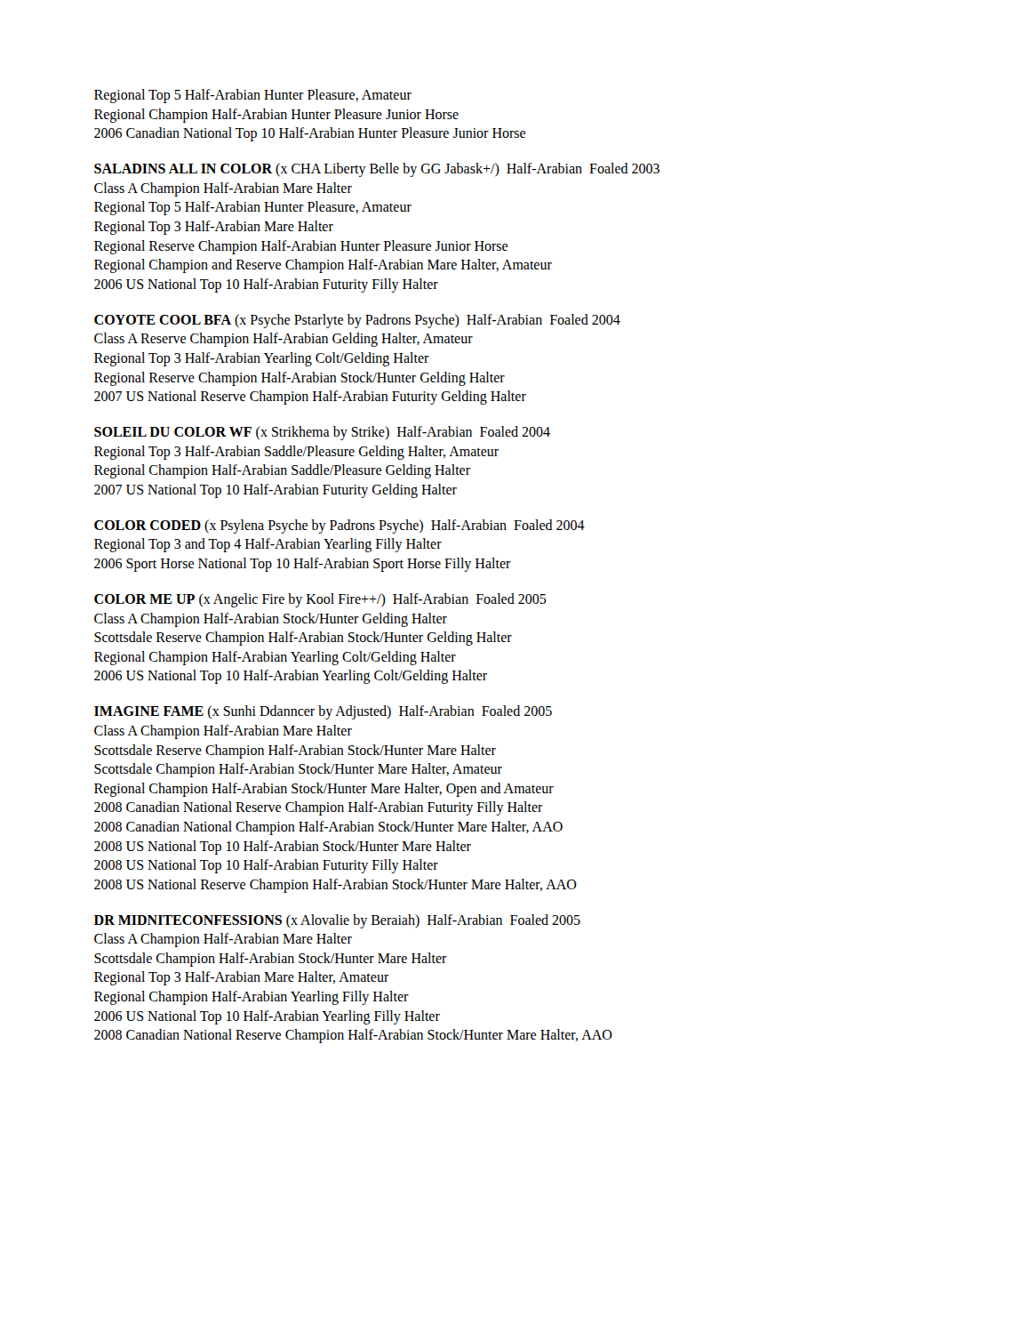Regional Top 5 Half-Arabian Hunter Pleasure, Amateur
Regional Champion Half-Arabian Hunter Pleasure Junior Horse
2006 Canadian National Top 10 Half-Arabian Hunter Pleasure Junior Horse
SALADINS ALL IN COLOR (x CHA Liberty Belle by GG Jabask+/) Half-Arabian Foaled 2003
Class A Champion Half-Arabian Mare Halter
Regional Top 5 Half-Arabian Hunter Pleasure, Amateur
Regional Top 3 Half-Arabian Mare Halter
Regional Reserve Champion Half-Arabian Hunter Pleasure Junior Horse
Regional Champion and Reserve Champion Half-Arabian Mare Halter, Amateur
2006 US National Top 10 Half-Arabian Futurity Filly Halter
COYOTE COOL BFA (x Psyche Pstarlyte by Padrons Psyche) Half-Arabian Foaled 2004
Class A Reserve Champion Half-Arabian Gelding Halter, Amateur
Regional Top 3 Half-Arabian Yearling Colt/Gelding Halter
Regional Reserve Champion Half-Arabian Stock/Hunter Gelding Halter
2007 US National Reserve Champion Half-Arabian Futurity Gelding Halter
SOLEIL DU COLOR WF (x Strikhema by Strike) Half-Arabian Foaled 2004
Regional Top 3 Half-Arabian Saddle/Pleasure Gelding Halter, Amateur
Regional Champion Half-Arabian Saddle/Pleasure Gelding Halter
2007 US National Top 10 Half-Arabian Futurity Gelding Halter
COLOR CODED (x Psylena Psyche by Padrons Psyche) Half-Arabian Foaled 2004
Regional Top 3 and Top 4 Half-Arabian Yearling Filly Halter
2006 Sport Horse National Top 10 Half-Arabian Sport Horse Filly Halter
COLOR ME UP (x Angelic Fire by Kool Fire++/) Half-Arabian Foaled 2005
Class A Champion Half-Arabian Stock/Hunter Gelding Halter
Scottsdale Reserve Champion Half-Arabian Stock/Hunter Gelding Halter
Regional Champion Half-Arabian Yearling Colt/Gelding Halter
2006 US National Top 10 Half-Arabian Yearling Colt/Gelding Halter
IMAGINE FAME (x Sunhi Ddanncer by Adjusted) Half-Arabian Foaled 2005
Class A Champion Half-Arabian Mare Halter
Scottsdale Reserve Champion Half-Arabian Stock/Hunter Mare Halter
Scottsdale Champion Half-Arabian Stock/Hunter Mare Halter, Amateur
Regional Champion Half-Arabian Stock/Hunter Mare Halter, Open and Amateur
2008 Canadian National Reserve Champion Half-Arabian Futurity Filly Halter
2008 Canadian National Champion Half-Arabian Stock/Hunter Mare Halter, AAO
2008 US National Top 10 Half-Arabian Stock/Hunter Mare Halter
2008 US National Top 10 Half-Arabian Futurity Filly Halter
2008 US National Reserve Champion Half-Arabian Stock/Hunter Mare Halter, AAO
DR MIDNITECONFESSIONS (x Alovalie by Beraiah) Half-Arabian Foaled 2005
Class A Champion Half-Arabian Mare Halter
Scottsdale Champion Half-Arabian Stock/Hunter Mare Halter
Regional Top 3 Half-Arabian Mare Halter, Amateur
Regional Champion Half-Arabian Yearling Filly Halter
2006 US National Top 10 Half-Arabian Yearling Filly Halter
2008 Canadian National Reserve Champion Half-Arabian Stock/Hunter Mare Halter, AAO